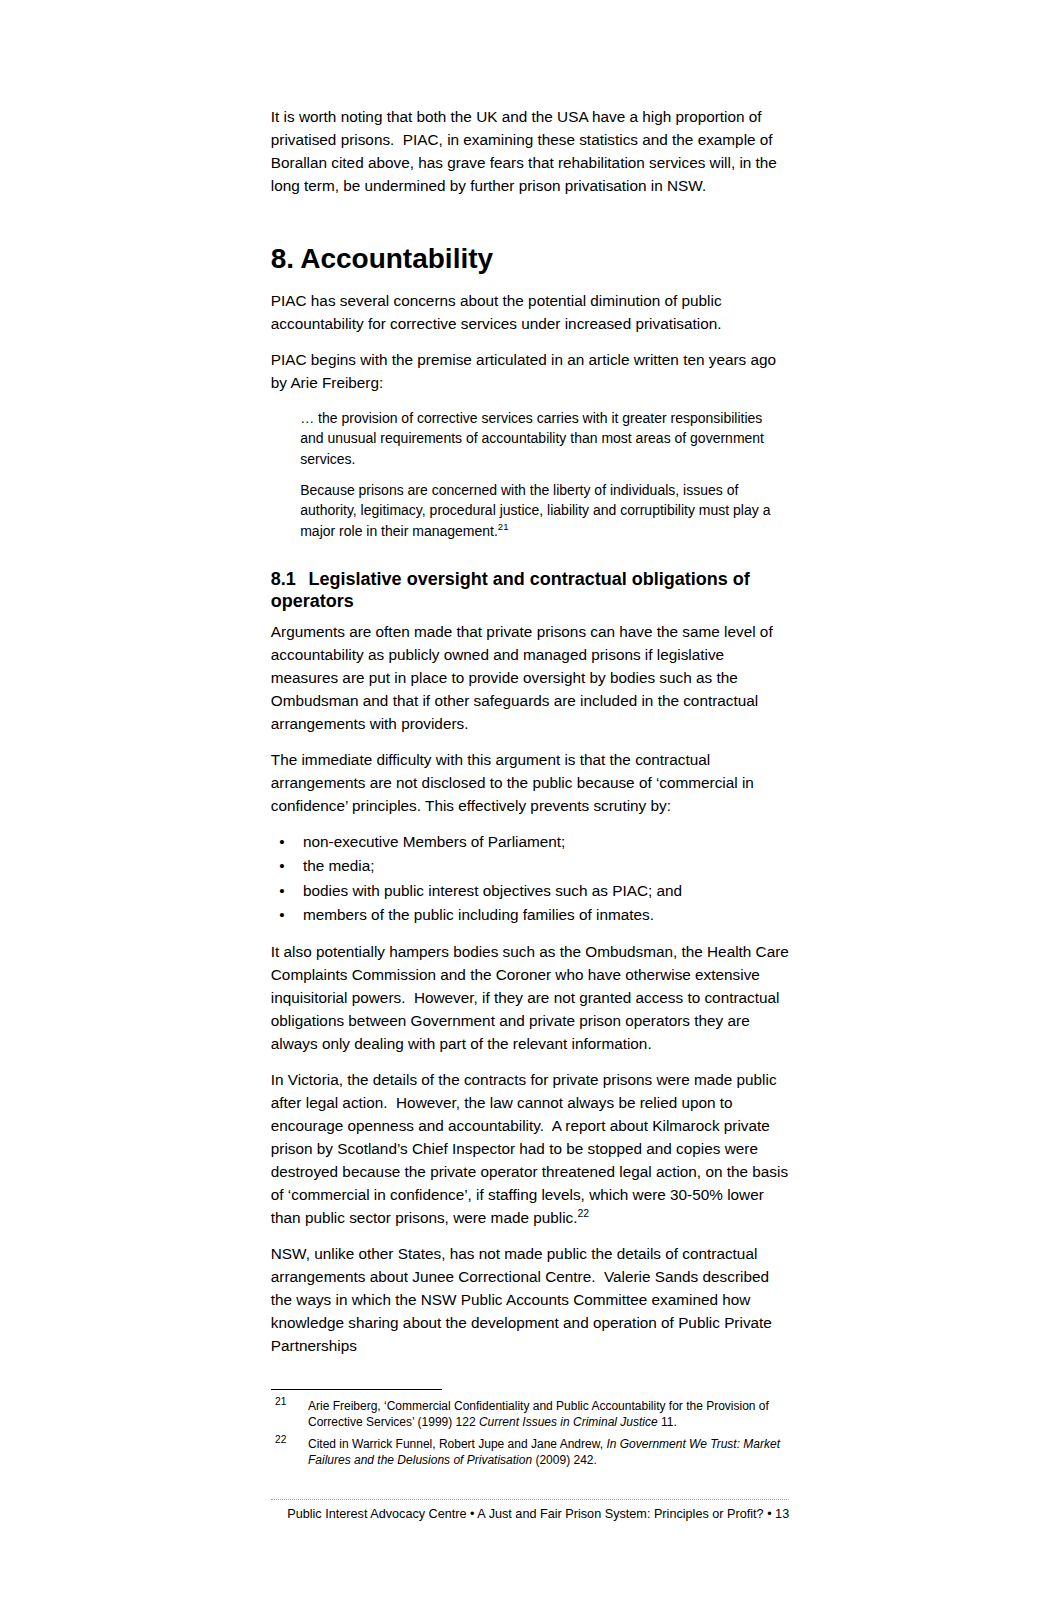It is worth noting that both the UK and the USA have a high proportion of privatised prisons. PIAC, in examining these statistics and the example of Borallan cited above, has grave fears that rehabilitation services will, in the long term, be undermined by further prison privatisation in NSW.
8. Accountability
PIAC has several concerns about the potential diminution of public accountability for corrective services under increased privatisation.
PIAC begins with the premise articulated in an article written ten years ago by Arie Freiberg:
… the provision of corrective services carries with it greater responsibilities and unusual requirements of accountability than most areas of government services.
Because prisons are concerned with the liberty of individuals, issues of authority, legitimacy, procedural justice, liability and corruptibility must play a major role in their management.21
8.1 Legislative oversight and contractual obligations of operators
Arguments are often made that private prisons can have the same level of accountability as publicly owned and managed prisons if legislative measures are put in place to provide oversight by bodies such as the Ombudsman and that if other safeguards are included in the contractual arrangements with providers.
The immediate difficulty with this argument is that the contractual arrangements are not disclosed to the public because of ‘commercial in confidence’ principles. This effectively prevents scrutiny by:
non-executive Members of Parliament;
the media;
bodies with public interest objectives such as PIAC; and
members of the public including families of inmates.
It also potentially hampers bodies such as the Ombudsman, the Health Care Complaints Commission and the Coroner who have otherwise extensive inquisitorial powers. However, if they are not granted access to contractual obligations between Government and private prison operators they are always only dealing with part of the relevant information.
In Victoria, the details of the contracts for private prisons were made public after legal action. However, the law cannot always be relied upon to encourage openness and accountability. A report about Kilmarock private prison by Scotland’s Chief Inspector had to be stopped and copies were destroyed because the private operator threatened legal action, on the basis of ‘commercial in confidence’, if staffing levels, which were 30-50% lower than public sector prisons, were made public.22
NSW, unlike other States, has not made public the details of contractual arrangements about Junee Correctional Centre. Valerie Sands described the ways in which the NSW Public Accounts Committee examined how knowledge sharing about the development and operation of Public Private Partnerships
21
Arie Freiberg, ‘Commercial Confidentiality and Public Accountability for the Provision of Corrective Services’ (1999) 122 Current Issues in Criminal Justice 11.
22
Cited in Warrick Funnel, Robert Jupe and Jane Andrew, In Government We Trust: Market Failures and the Delusions of Privatisation (2009) 242.
Public Interest Advocacy Centre • A Just and Fair Prison System: Principles or Profit? • 13